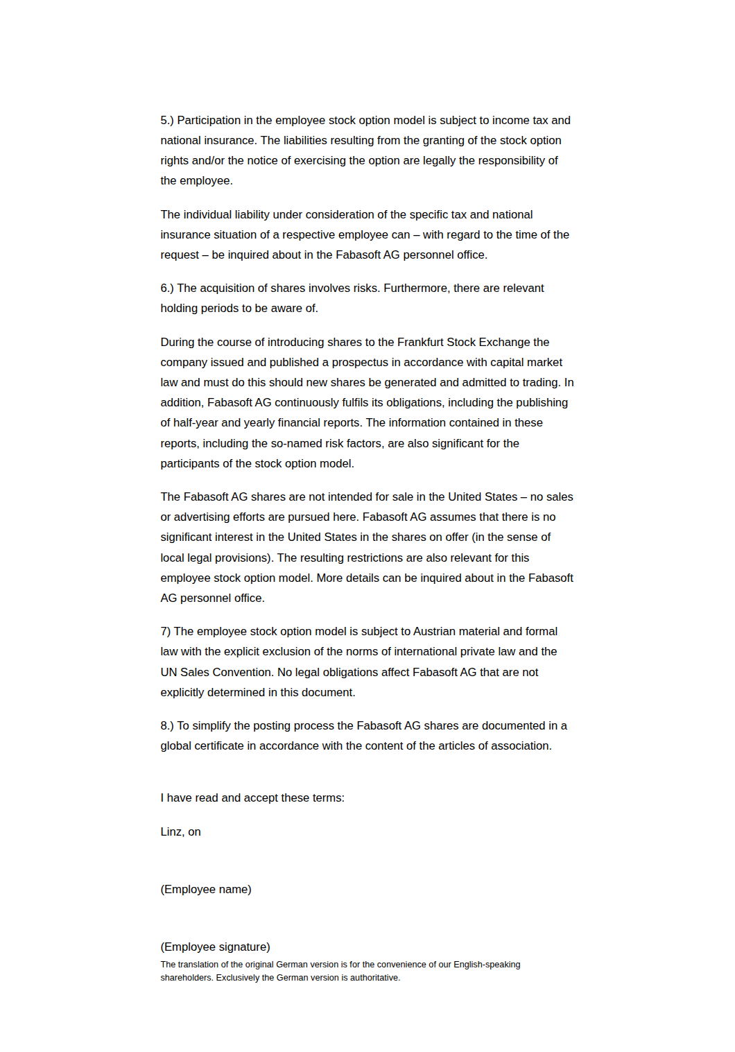5.) Participation in the employee stock option model is subject to income tax and national insurance. The liabilities resulting from the granting of the stock option rights and/or the notice of exercising the option are legally the responsibility of the employee.
The individual liability under consideration of the specific tax and national insurance situation of a respective employee can – with regard to the time of the request – be inquired about in the Fabasoft AG personnel office.
6.) The acquisition of shares involves risks. Furthermore, there are relevant holding periods to be aware of.
During the course of introducing shares to the Frankfurt Stock Exchange the company issued and published a prospectus in accordance with capital market law and must do this should new shares be generated and admitted to trading. In addition, Fabasoft AG continuously fulfils its obligations, including the publishing of half-year and yearly financial reports. The information contained in these reports, including the so-named risk factors, are also significant for the participants of the stock option model.
The Fabasoft AG shares are not intended for sale in the United States – no sales or advertising efforts are pursued here. Fabasoft AG assumes that there is no significant interest in the United States in the shares on offer (in the sense of local legal provisions). The resulting restrictions are also relevant for this employee stock option model. More details can be inquired about in the Fabasoft AG personnel office.
7) The employee stock option model is subject to Austrian material and formal law with the explicit exclusion of the norms of international private law and the UN Sales Convention. No legal obligations affect Fabasoft AG that are not explicitly determined in this document.
8.) To simplify the posting process the Fabasoft AG shares are documented in a global certificate in accordance with the content of the articles of association.
I have read and accept these terms:
Linz, on
(Employee name)
(Employee signature)
The translation of the original German version is for the convenience of our English-speaking shareholders. Exclusively the German version is authoritative.